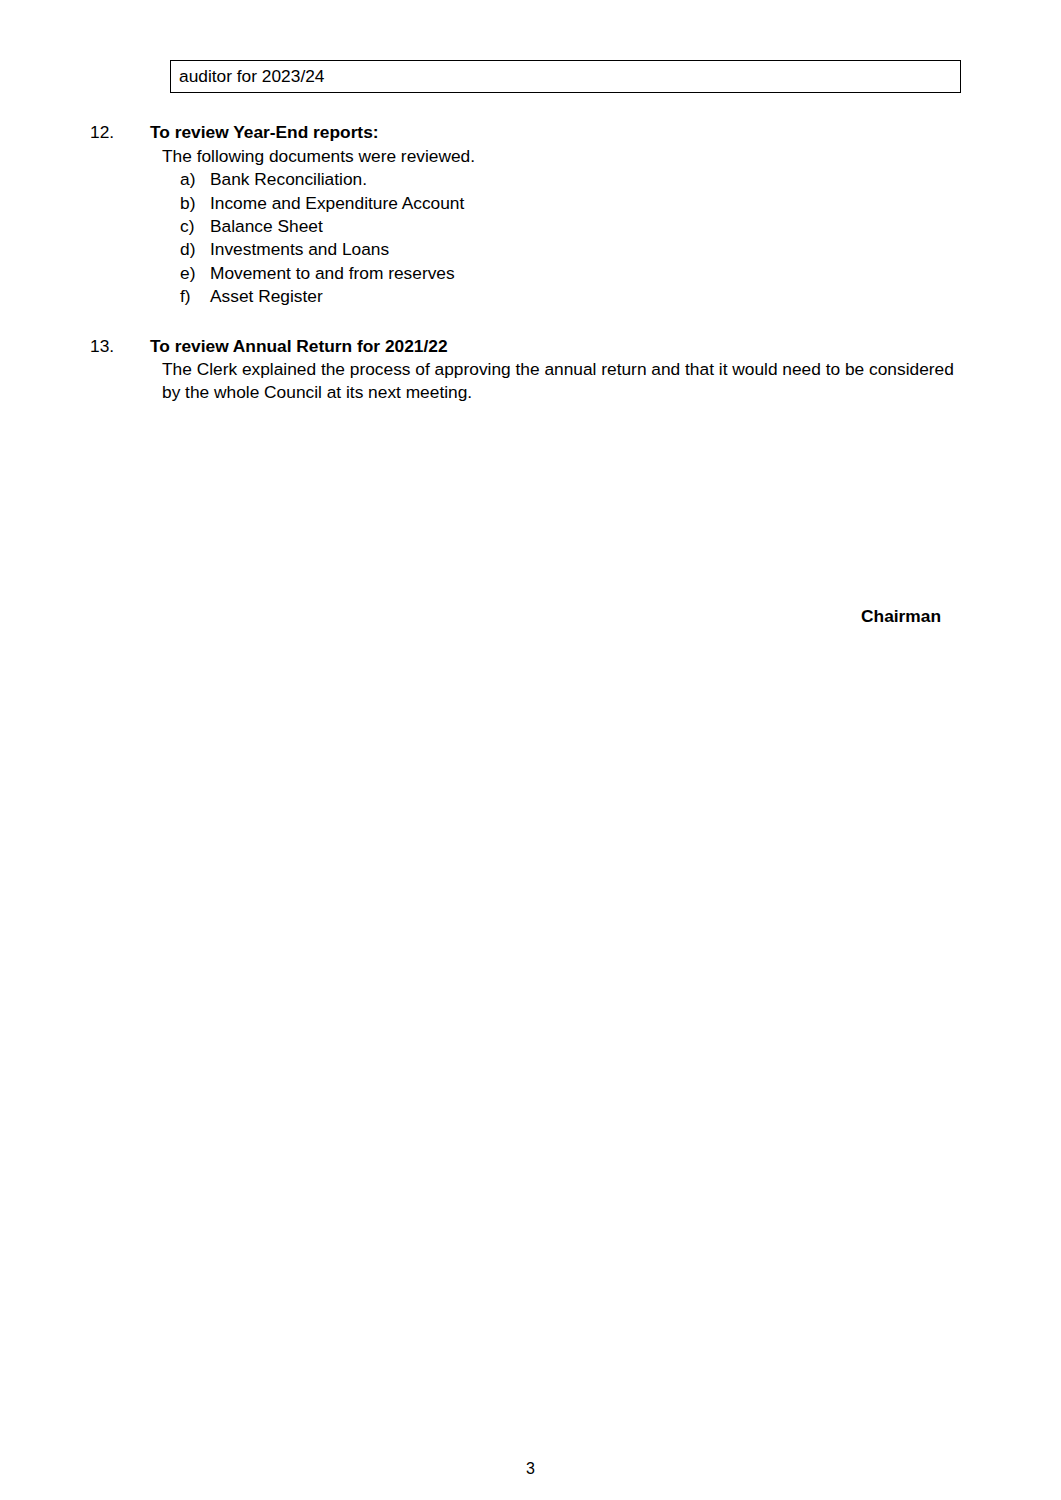auditor for 2023/24
12.
To review Year-End reports:
The following documents were reviewed.
a) Bank Reconciliation.
b) Income and Expenditure Account
c) Balance Sheet
d) Investments and Loans
e) Movement to and from reserves
f) Asset Register
13.
To review Annual Return for 2021/22
The Clerk explained the process of approving the annual return and that it would need to be considered by the whole Council at its next meeting.
Chairman
3